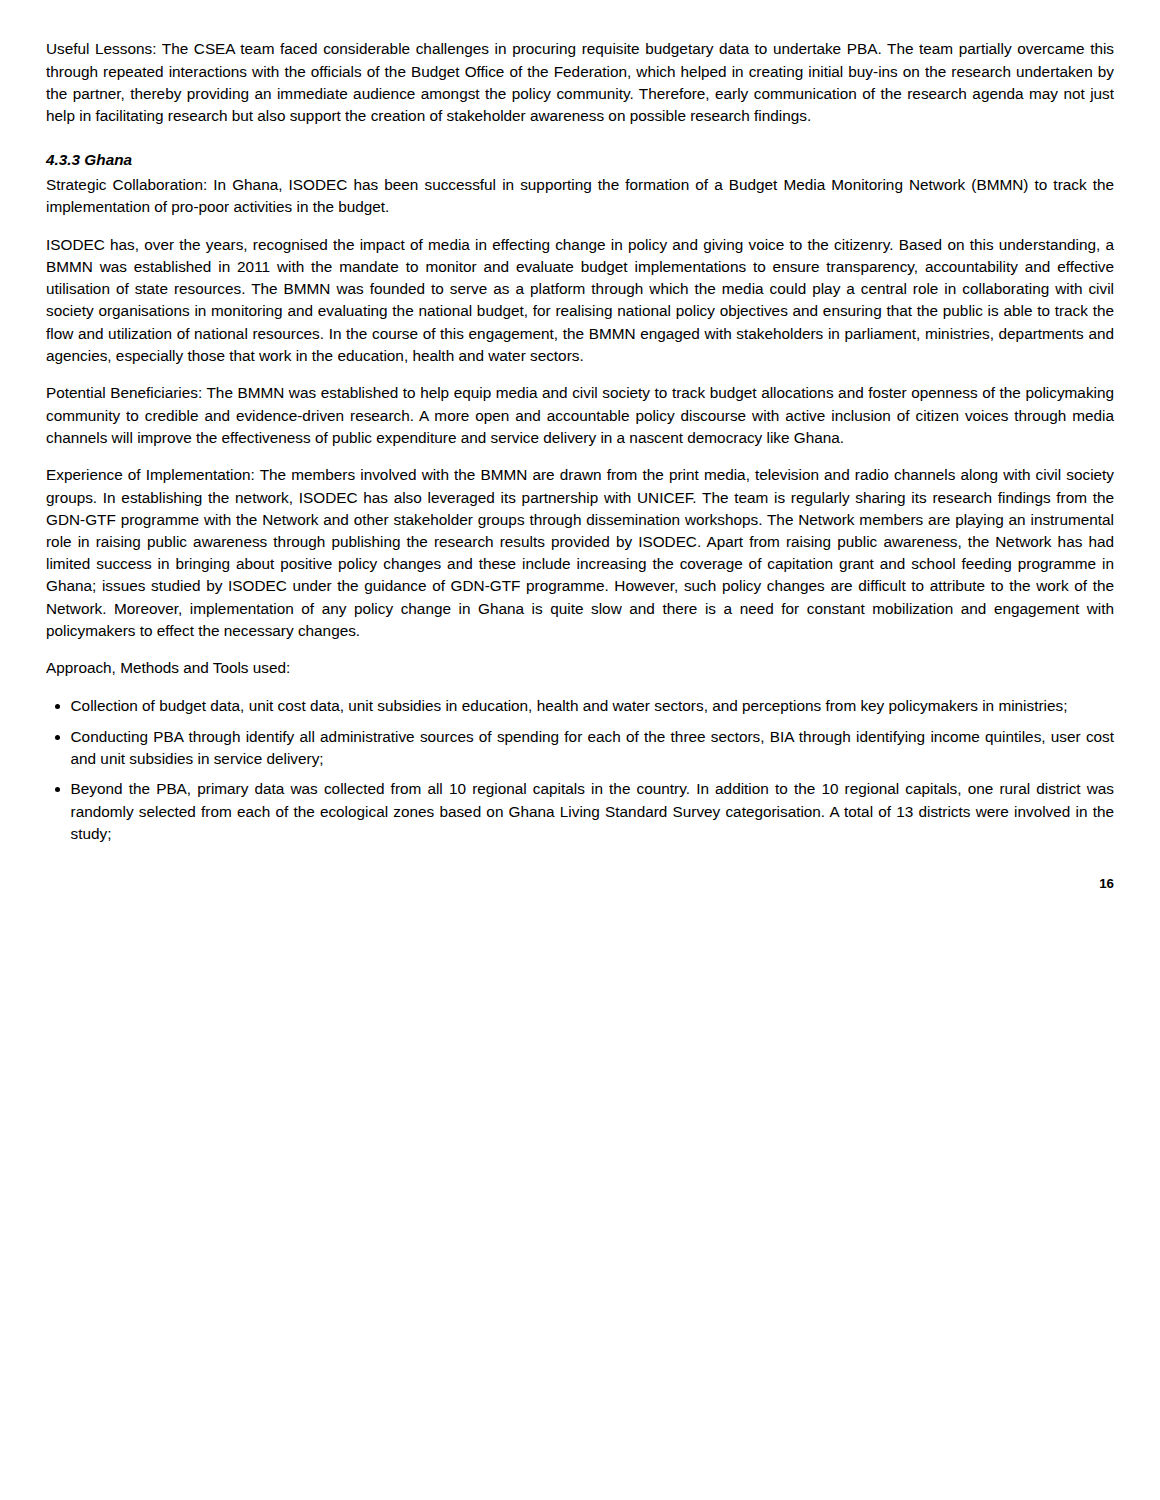Useful Lessons: The CSEA team faced considerable challenges in procuring requisite budgetary data to undertake PBA. The team partially overcame this through repeated interactions with the officials of the Budget Office of the Federation, which helped in creating initial buy-ins on the research undertaken by the partner, thereby providing an immediate audience amongst the policy community. Therefore, early communication of the research agenda may not just help in facilitating research but also support the creation of stakeholder awareness on possible research findings.
4.3.3 Ghana
Strategic Collaboration: In Ghana, ISODEC has been successful in supporting the formation of a Budget Media Monitoring Network (BMMN) to track the implementation of pro-poor activities in the budget.
ISODEC has, over the years, recognised the impact of media in effecting change in policy and giving voice to the citizenry. Based on this understanding, a BMMN was established in 2011 with the mandate to monitor and evaluate budget implementations to ensure transparency, accountability and effective utilisation of state resources. The BMMN was founded to serve as a platform through which the media could play a central role in collaborating with civil society organisations in monitoring and evaluating the national budget, for realising national policy objectives and ensuring that the public is able to track the flow and utilization of national resources. In the course of this engagement, the BMMN engaged with stakeholders in parliament, ministries, departments and agencies, especially those that work in the education, health and water sectors.
Potential Beneficiaries: The BMMN was established to help equip media and civil society to track budget allocations and foster openness of the policymaking community to credible and evidence-driven research. A more open and accountable policy discourse with active inclusion of citizen voices through media channels will improve the effectiveness of public expenditure and service delivery in a nascent democracy like Ghana.
Experience of Implementation: The members involved with the BMMN are drawn from the print media, television and radio channels along with civil society groups. In establishing the network, ISODEC has also leveraged its partnership with UNICEF. The team is regularly sharing its research findings from the GDN-GTF programme with the Network and other stakeholder groups through dissemination workshops. The Network members are playing an instrumental role in raising public awareness through publishing the research results provided by ISODEC. Apart from raising public awareness, the Network has had limited success in bringing about positive policy changes and these include increasing the coverage of capitation grant and school feeding programme in Ghana; issues studied by ISODEC under the guidance of GDN-GTF programme. However, such policy changes are difficult to attribute to the work of the Network. Moreover, implementation of any policy change in Ghana is quite slow and there is a need for constant mobilization and engagement with policymakers to effect the necessary changes.
Approach, Methods and Tools used:
Collection of budget data, unit cost data, unit subsidies in education, health and water sectors, and perceptions from key policymakers in ministries;
Conducting PBA through identify all administrative sources of spending for each of the three sectors, BIA through identifying income quintiles, user cost and unit subsidies in service delivery;
Beyond the PBA, primary data was collected from all 10 regional capitals in the country. In addition to the 10 regional capitals, one rural district was randomly selected from each of the ecological zones based on Ghana Living Standard Survey categorisation. A total of 13 districts were involved in the study;
16